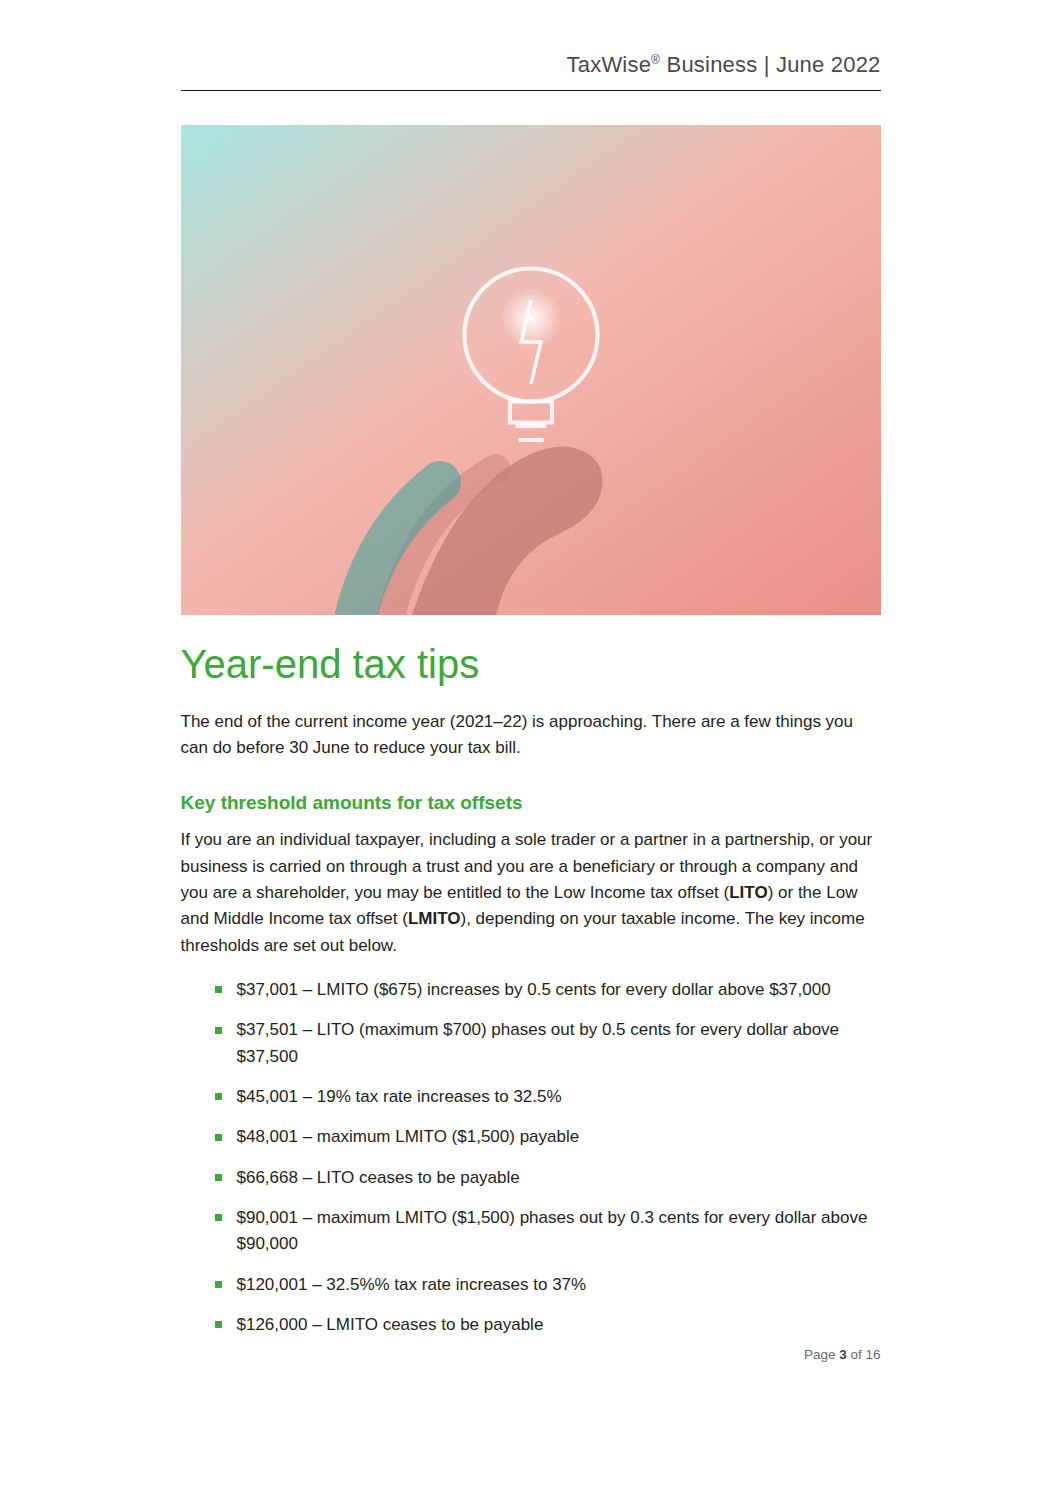TaxWise® Business | June 2022
Year-end tax tips
The end of the current income year (2021–22) is approaching. There are a few things you can do before 30 June to reduce your tax bill.
Key threshold amounts for tax offsets
If you are an individual taxpayer, including a sole trader or a partner in a partnership, or your business is carried on through a trust and you are a beneficiary or through a company and you are a shareholder, you may be entitled to the Low Income tax offset (LITO) or the Low and Middle Income tax offset (LMITO), depending on your taxable income. The key income thresholds are set out below.
$37,001 – LMITO ($675) increases by 0.5 cents for every dollar above $37,000
$37,501 – LITO (maximum $700) phases out by 0.5 cents for every dollar above $37,500
$45,001 – 19% tax rate increases to 32.5%
$48,001 – maximum LMITO ($1,500) payable
$66,668 – LITO ceases to be payable
$90,001 – maximum LMITO ($1,500) phases out by 0.3 cents for every dollar above $90,000
$120,001 – 32.5%% tax rate increases to 37%
$126,000 – LMITO ceases to be payable
Page 3 of 16